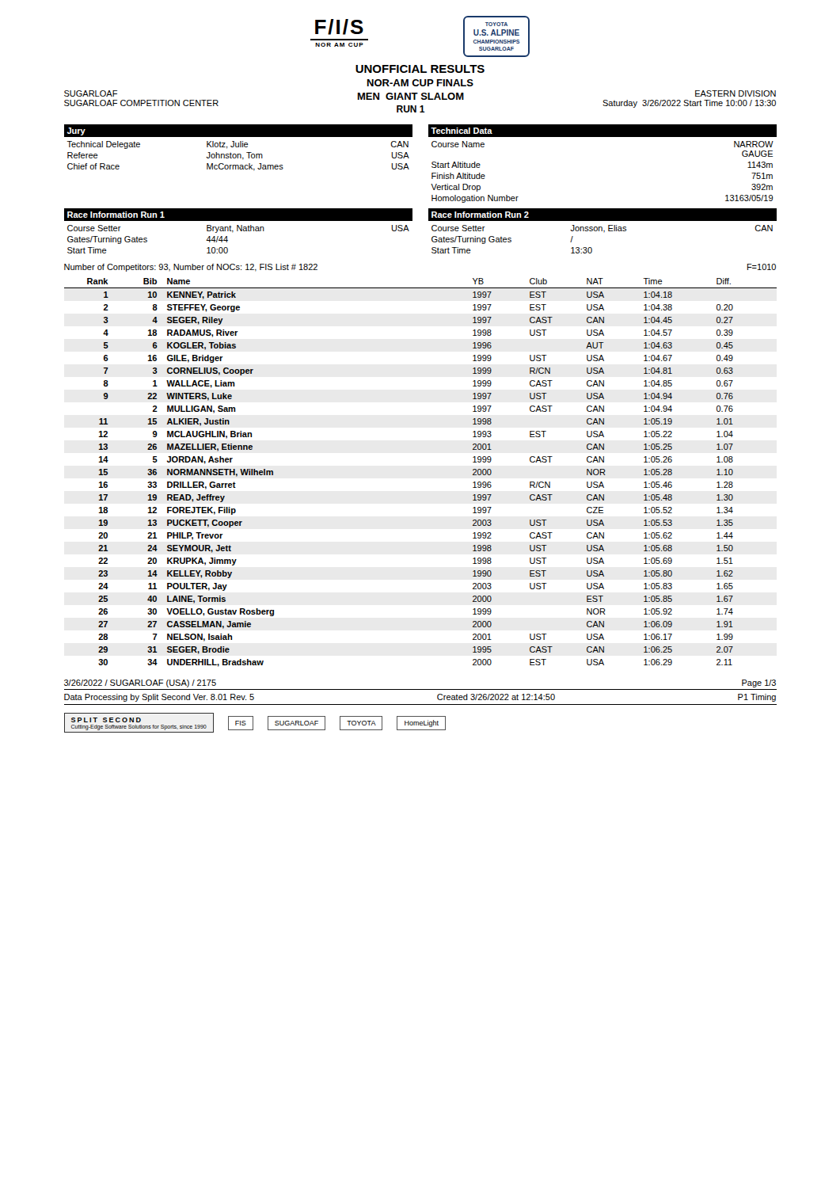F/I/S
NOR AM CUP
TOYOTA
U.S. ALPINE
CHAMPIONSHIPS
SUGARLOAF
UNOFFICIAL RESULTS
NOR-AM CUP FINALS
SUGARLOAF
SUGARLOAF COMPETITION CENTER
MEN GIANT SLALOM
RUN 1
EASTERN DIVISION
Saturday 3/26/2022 Start Time 10:00 / 13:30
Jury
| Technical Delegate | Klotz, Julie | CAN |
| Referee | Johnston, Tom | USA |
| Chief of Race | McCormack, James | USA |
Technical Data
| Course Name | | NARROW GAUGE |
| Start Altitude | | 1143m |
| Finish Altitude | | 751m |
| Vertical Drop | | 392m |
| Homologation Number | | 13163/05/19 |
Race Information Run 1
| Course Setter | Bryant, Nathan | USA |
| Gates/Turning Gates | 44/44 | |
| Start Time | 10:00 | |
Race Information Run 2
| Course Setter | Jonsson, Elias | CAN |
| Gates/Turning Gates | / | |
| Start Time | 13:30 | |
Number of Competitors: 93, Number of NOCs: 12, FIS List # 1822
F=1010
| Rank | Bib | Name | YB | Club | NAT | Time | Diff. |
| --- | --- | --- | --- | --- | --- | --- | --- |
| 1 | 10 | KENNEY, Patrick | 1997 | EST | USA | 1:04.18 | |
| 2 | 8 | STEFFEY, George | 1997 | EST | USA | 1:04.38 | 0.20 |
| 3 | 4 | SEGER, Riley | 1997 | CAST | CAN | 1:04.45 | 0.27 |
| 4 | 18 | RADAMUS, River | 1998 | UST | USA | 1:04.57 | 0.39 |
| 5 | 6 | KOGLER, Tobias | 1996 | | AUT | 1:04.63 | 0.45 |
| 6 | 16 | GILE, Bridger | 1999 | UST | USA | 1:04.67 | 0.49 |
| 7 | 3 | CORNELIUS, Cooper | 1999 | R/CN | USA | 1:04.81 | 0.63 |
| 8 | 1 | WALLACE, Liam | 1999 | CAST | CAN | 1:04.85 | 0.67 |
| 9 | 22 | WINTERS, Luke | 1997 | UST | USA | 1:04.94 | 0.76 |
| | 2 | MULLIGAN, Sam | 1997 | CAST | CAN | 1:04.94 | 0.76 |
| 11 | 15 | ALKIER, Justin | 1998 | | CAN | 1:05.19 | 1.01 |
| 12 | 9 | MCLAUGHLIN, Brian | 1993 | EST | USA | 1:05.22 | 1.04 |
| 13 | 26 | MAZELLIER, Etienne | 2001 | | CAN | 1:05.25 | 1.07 |
| 14 | 5 | JORDAN, Asher | 1999 | CAST | CAN | 1:05.26 | 1.08 |
| 15 | 36 | NORMANNSETH, Wilhelm | 2000 | | NOR | 1:05.28 | 1.10 |
| 16 | 33 | DRILLER, Garret | 1996 | R/CN | USA | 1:05.46 | 1.28 |
| 17 | 19 | READ, Jeffrey | 1997 | CAST | CAN | 1:05.48 | 1.30 |
| 18 | 12 | FOREJTEK, Filip | 1997 | | CZE | 1:05.52 | 1.34 |
| 19 | 13 | PUCKETT, Cooper | 2003 | UST | USA | 1:05.53 | 1.35 |
| 20 | 21 | PHILP, Trevor | 1992 | CAST | CAN | 1:05.62 | 1.44 |
| 21 | 24 | SEYMOUR, Jett | 1998 | UST | USA | 1:05.68 | 1.50 |
| 22 | 20 | KRUPKA, Jimmy | 1998 | UST | USA | 1:05.69 | 1.51 |
| 23 | 14 | KELLEY, Robby | 1990 | EST | USA | 1:05.80 | 1.62 |
| 24 | 11 | POULTER, Jay | 2003 | UST | USA | 1:05.83 | 1.65 |
| 25 | 40 | LAINE, Tormis | 2000 | | EST | 1:05.85 | 1.67 |
| 26 | 30 | VOELLO, Gustav Rosberg | 1999 | | NOR | 1:05.92 | 1.74 |
| 27 | 27 | CASSELMAN, Jamie | 2000 | | CAN | 1:06.09 | 1.91 |
| 28 | 7 | NELSON, Isaiah | 2001 | UST | USA | 1:06.17 | 1.99 |
| 29 | 31 | SEGER, Brodie | 1995 | CAST | CAN | 1:06.25 | 2.07 |
| 30 | 34 | UNDERHILL, Bradshaw | 2000 | EST | USA | 1:06.29 | 2.11 |
3/26/2022 / SUGARLOAF (USA) / 2175
Page 1/3
Data Processing by Split Second Ver. 8.01 Rev. 5
Created 3/26/2022 at 12:14:50
P1 Timing
SPLIT SECONDCutting-Edge Software Solutions for Sports, since 1990
FIS
SUGARLOAF
TOYOTA
HomeLight